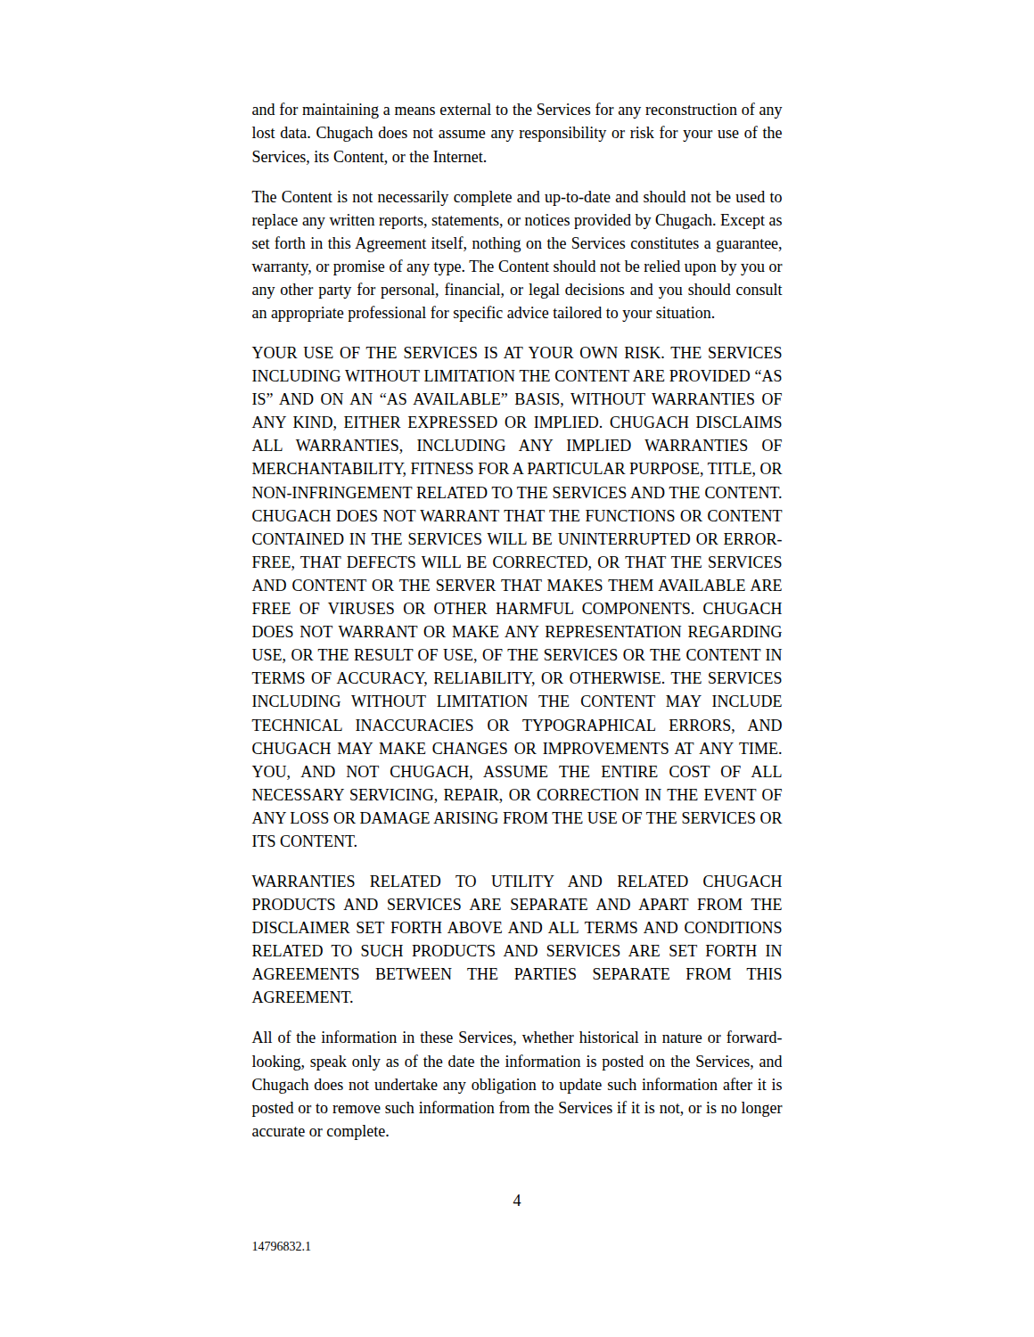and for maintaining a means external to the Services for any reconstruction of any lost data. Chugach does not assume any responsibility or risk for your use of the Services, its Content, or the Internet.
The Content is not necessarily complete and up-to-date and should not be used to replace any written reports, statements, or notices provided by Chugach. Except as set forth in this Agreement itself, nothing on the Services constitutes a guarantee, warranty, or promise of any type. The Content should not be relied upon by you or any other party for personal, financial, or legal decisions and you should consult an appropriate professional for specific advice tailored to your situation.
YOUR USE OF THE SERVICES IS AT YOUR OWN RISK. THE SERVICES INCLUDING WITHOUT LIMITATION THE CONTENT ARE PROVIDED “AS IS” AND ON AN “AS AVAILABLE” BASIS, WITHOUT WARRANTIES OF ANY KIND, EITHER EXPRESSED OR IMPLIED. CHUGACH DISCLAIMS ALL WARRANTIES, INCLUDING ANY IMPLIED WARRANTIES OF MERCHANTABILITY, FITNESS FOR A PARTICULAR PURPOSE, TITLE, OR NON-INFRINGEMENT RELATED TO THE SERVICES AND THE CONTENT. CHUGACH DOES NOT WARRANT THAT THE FUNCTIONS OR CONTENT CONTAINED IN THE SERVICES WILL BE UNINTERRUPTED OR ERROR-FREE, THAT DEFECTS WILL BE CORRECTED, OR THAT THE SERVICES AND CONTENT OR THE SERVER THAT MAKES THEM AVAILABLE ARE FREE OF VIRUSES OR OTHER HARMFUL COMPONENTS. CHUGACH DOES NOT WARRANT OR MAKE ANY REPRESENTATION REGARDING USE, OR THE RESULT OF USE, OF THE SERVICES OR THE CONTENT IN TERMS OF ACCURACY, RELIABILITY, OR OTHERWISE. THE SERVICES INCLUDING WITHOUT LIMITATION THE CONTENT MAY INCLUDE TECHNICAL INACCURACIES OR TYPOGRAPHICAL ERRORS, AND CHUGACH MAY MAKE CHANGES OR IMPROVEMENTS AT ANY TIME. YOU, AND NOT CHUGACH, ASSUME THE ENTIRE COST OF ALL NECESSARY SERVICING, REPAIR, OR CORRECTION IN THE EVENT OF ANY LOSS OR DAMAGE ARISING FROM THE USE OF THE SERVICES OR ITS CONTENT.
WARRANTIES RELATED TO UTILITY AND RELATED CHUGACH PRODUCTS AND SERVICES ARE SEPARATE AND APART FROM THE DISCLAIMER SET FORTH ABOVE AND ALL TERMS AND CONDITIONS RELATED TO SUCH PRODUCTS AND SERVICES ARE SET FORTH IN AGREEMENTS BETWEEN THE PARTIES SEPARATE FROM THIS AGREEMENT.
All of the information in these Services, whether historical in nature or forward-looking, speak only as of the date the information is posted on the Services, and Chugach does not undertake any obligation to update such information after it is posted or to remove such information from the Services if it is not, or is no longer accurate or complete.
4
14796832.1